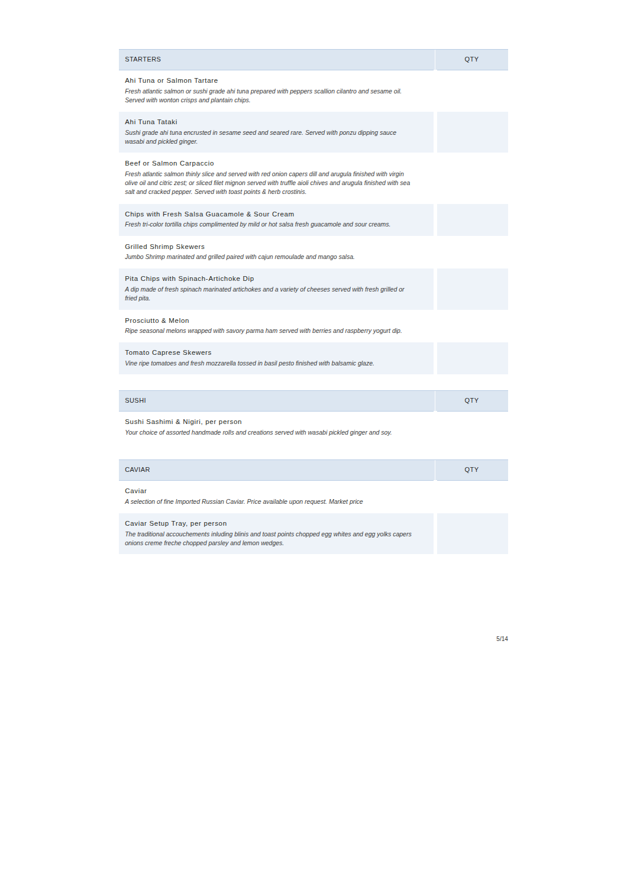| STARTERS | QTY |
| --- | --- |
| Ahi Tuna or Salmon Tartare Fresh atlantic salmon or sushi grade ahi tuna prepared with peppers scallion cilantro and sesame oil. Served with wonton crisps and plantain chips. | |
| Ahi Tuna Tataki Sushi grade ahi tuna encrusted in sesame seed and seared rare. Served with ponzu dipping sauce wasabi and pickled ginger. | |
| Beef or Salmon Carpaccio Fresh atlantic salmon thinly slice and served with red onion capers dill and arugula finished with virgin olive oil and citric zest; or sliced filet mignon served with truffle aioli chives and arugula finished with sea salt and cracked pepper. Served with toast points & herb crostinis. | |
| Chips with Fresh Salsa Guacamole & Sour Cream Fresh tri-color tortilla chips complimented by mild or hot salsa fresh guacamole and sour creams. | |
| Grilled Shrimp Skewers Jumbo Shrimp marinated and grilled paired with cajun remoulade and mango salsa. | |
| Pita Chips with Spinach-Artichoke Dip A dip made of fresh spinach marinated artichokes and a variety of cheeses served with fresh grilled or fried pita. | |
| Prosciutto & Melon Ripe seasonal melons wrapped with savory parma ham served with berries and raspberry yogurt dip. | |
| Tomato Caprese Skewers Vine ripe tomatoes and fresh mozzarella tossed in basil pesto finished with balsamic glaze. | |
| SUSHI | QTY |
| --- | --- |
| Sushi Sashimi & Nigiri, per person Your choice of assorted handmade rolls and creations served with wasabi pickled ginger and soy. | |
| CAVIAR | QTY |
| --- | --- |
| Caviar A selection of fine Imported Russian Caviar. Price available upon request. Market price | |
| Caviar Setup Tray, per person The traditional accouchements inluding blinis and toast points chopped egg whites and egg yolks capers onions creme freche chopped parsley and lemon wedges. | |
5/14